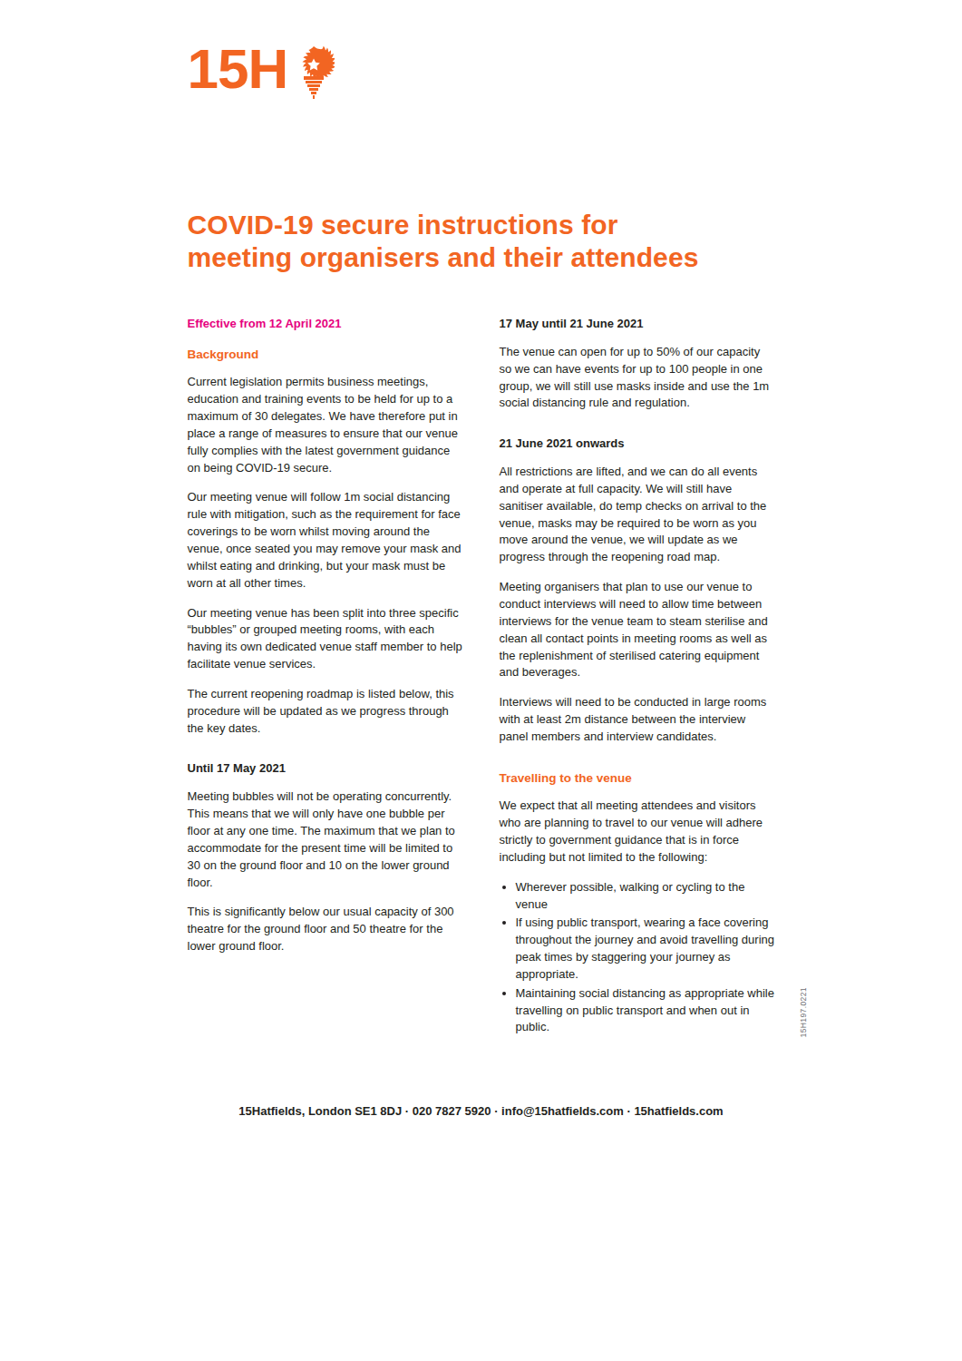15H
COVID-19 secure instructions for
meeting organisers and their attendees
Effective from 12 April 2021
Background
Current legislation permits business meetings, education and training events to be held for up to a maximum of 30 delegates. We have therefore put in place a range of measures to ensure that our venue fully complies with the latest government guidance on being COVID-19 secure.
Our meeting venue will follow 1m social distancing rule with mitigation, such as the requirement for face coverings to be worn whilst moving around the venue, once seated you may remove your mask and whilst eating and drinking, but your mask must be worn at all other times.
Our meeting venue has been split into three specific “bubbles” or grouped meeting rooms, with each having its own dedicated venue staff member to help facilitate venue services.
The current reopening roadmap is listed below, this procedure will be updated as we progress through the key dates.
Until 17 May 2021
Meeting bubbles will not be operating concurrently. This means that we will only have one bubble per floor at any one time. The maximum that we plan to accommodate for the present time will be limited to 30 on the ground floor and 10 on the lower ground floor.
This is significantly below our usual capacity of 300 theatre for the ground floor and 50 theatre for the lower ground floor.
17 May until 21 June 2021
The venue can open for up to 50% of our capacity so we can have events for up to 100 people in one group, we will still use masks inside and use the 1m social distancing rule and regulation.
21 June 2021 onwards
All restrictions are lifted, and we can do all events and operate at full capacity. We will still have sanitiser available, do temp checks on arrival to the venue, masks may be required to be worn as you move around the venue, we will update as we progress through the reopening road map.
Meeting organisers that plan to use our venue to conduct interviews will need to allow time between interviews for the venue team to steam sterilise and clean all contact points in meeting rooms as well as the replenishment of sterilised catering equipment and beverages.
Interviews will need to be conducted in large rooms with at least 2m distance between the interview panel members and interview candidates.
Travelling to the venue
We expect that all meeting attendees and visitors who are planning to travel to our venue will adhere strictly to government guidance that is in force including but not limited to the following:
Wherever possible, walking or cycling to the venue
If using public transport, wearing a face covering throughout the journey and avoid travelling during peak times by staggering your journey as appropriate.
Maintaining social distancing as appropriate while travelling on public transport and when out in public.
15H197.0221
15Hatfields, London SE1 8DJ · 020 7827 5920 · info@15hatfields.com · 15hatfields.com